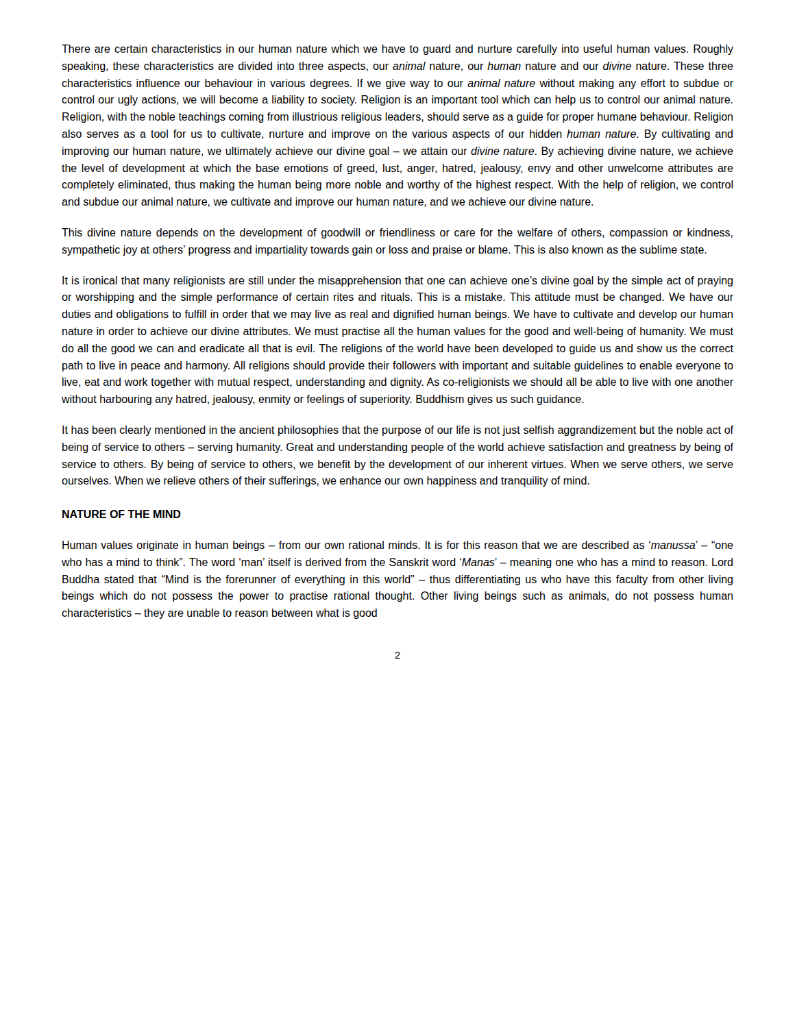There are certain characteristics in our human nature which we have to guard and nurture carefully into useful human values. Roughly speaking, these characteristics are divided into three aspects, our animal nature, our human nature and our divine nature. These three characteristics influence our behaviour in various degrees. If we give way to our animal nature without making any effort to subdue or control our ugly actions, we will become a liability to society. Religion is an important tool which can help us to control our animal nature. Religion, with the noble teachings coming from illustrious religious leaders, should serve as a guide for proper humane behaviour. Religion also serves as a tool for us to cultivate, nurture and improve on the various aspects of our hidden human nature. By cultivating and improving our human nature, we ultimately achieve our divine goal – we attain our divine nature. By achieving divine nature, we achieve the level of development at which the base emotions of greed, lust, anger, hatred, jealousy, envy and other unwelcome attributes are completely eliminated, thus making the human being more noble and worthy of the highest respect. With the help of religion, we control and subdue our animal nature, we cultivate and improve our human nature, and we achieve our divine nature.
This divine nature depends on the development of goodwill or friendliness or care for the welfare of others, compassion or kindness, sympathetic joy at others’ progress and impartiality towards gain or loss and praise or blame. This is also known as the sublime state.
It is ironical that many religionists are still under the misapprehension that one can achieve one’s divine goal by the simple act of praying or worshipping and the simple performance of certain rites and rituals. This is a mistake. This attitude must be changed. We have our duties and obligations to fulfill in order that we may live as real and dignified human beings. We have to cultivate and develop our human nature in order to achieve our divine attributes. We must practise all the human values for the good and well-being of humanity. We must do all the good we can and eradicate all that is evil. The religions of the world have been developed to guide us and show us the correct path to live in peace and harmony. All religions should provide their followers with important and suitable guidelines to enable everyone to live, eat and work together with mutual respect, understanding and dignity. As co-religionists we should all be able to live with one another without harbouring any hatred, jealousy, enmity or feelings of superiority. Buddhism gives us such guidance.
It has been clearly mentioned in the ancient philosophies that the purpose of our life is not just selfish aggrandizement but the noble act of being of service to others – serving humanity. Great and understanding people of the world achieve satisfaction and greatness by being of service to others. By being of service to others, we benefit by the development of our inherent virtues. When we serve others, we serve ourselves. When we relieve others of their sufferings, we enhance our own happiness and tranquility of mind.
NATURE OF THE MIND
Human values originate in human beings – from our own rational minds. It is for this reason that we are described as ‘manussa’ – “one who has a mind to think”. The word ‘man’ itself is derived from the Sanskrit word ‘Manas’ – meaning one who has a mind to reason. Lord Buddha stated that “Mind is the forerunner of everything in this world” – thus differentiating us who have this faculty from other living beings which do not possess the power to practise rational thought. Other living beings such as animals, do not possess human characteristics – they are unable to reason between what is good
2